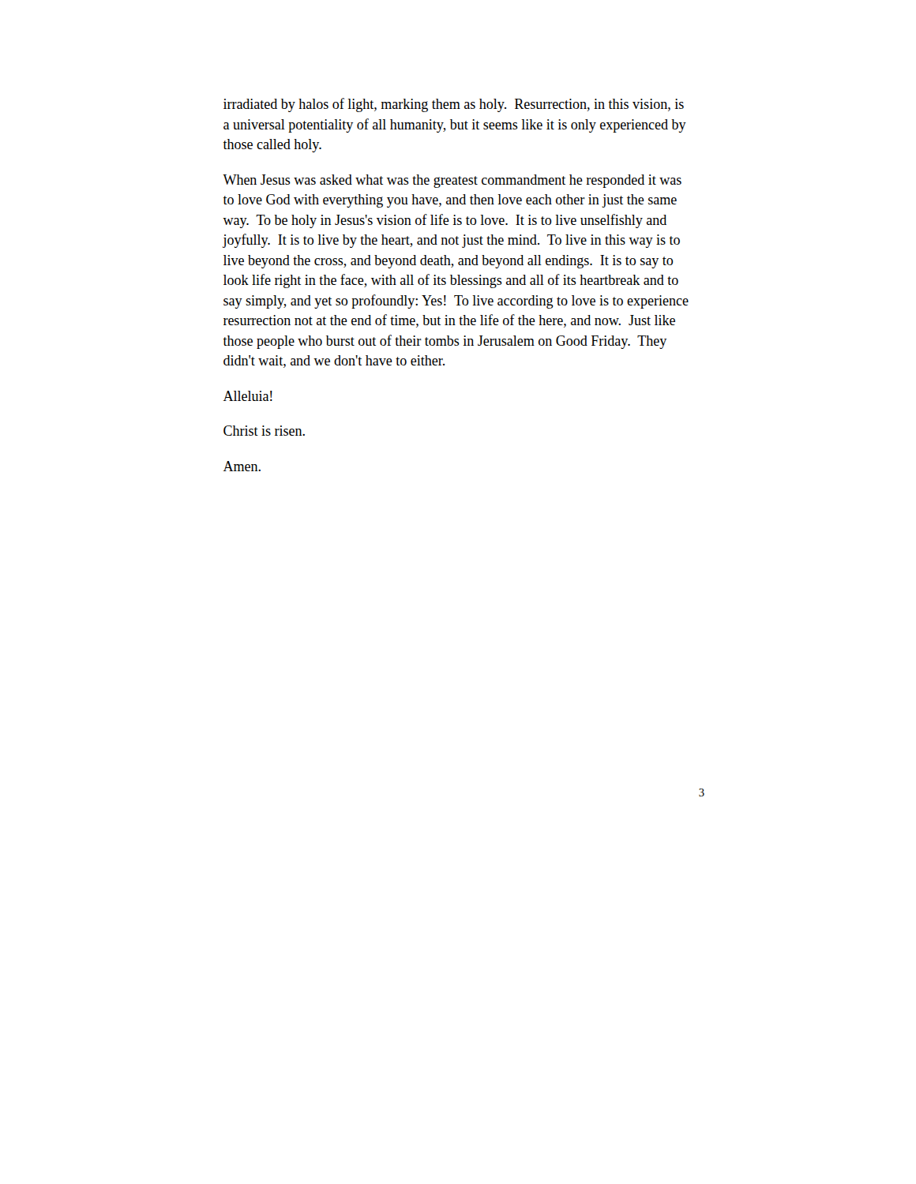irradiated by halos of light, marking them as holy. Resurrection, in this vision, is a universal potentiality of all humanity, but it seems like it is only experienced by those called holy.
When Jesus was asked what was the greatest commandment he responded it was to love God with everything you have, and then love each other in just the same way. To be holy in Jesus's vision of life is to love. It is to live unselfishly and joyfully. It is to live by the heart, and not just the mind. To live in this way is to live beyond the cross, and beyond death, and beyond all endings. It is to say to look life right in the face, with all of its blessings and all of its heartbreak and to say simply, and yet so profoundly: Yes! To live according to love is to experience resurrection not at the end of time, but in the life of the here, and now. Just like those people who burst out of their tombs in Jerusalem on Good Friday. They didn't wait, and we don't have to either.
Alleluia!
Christ is risen.
Amen.
3